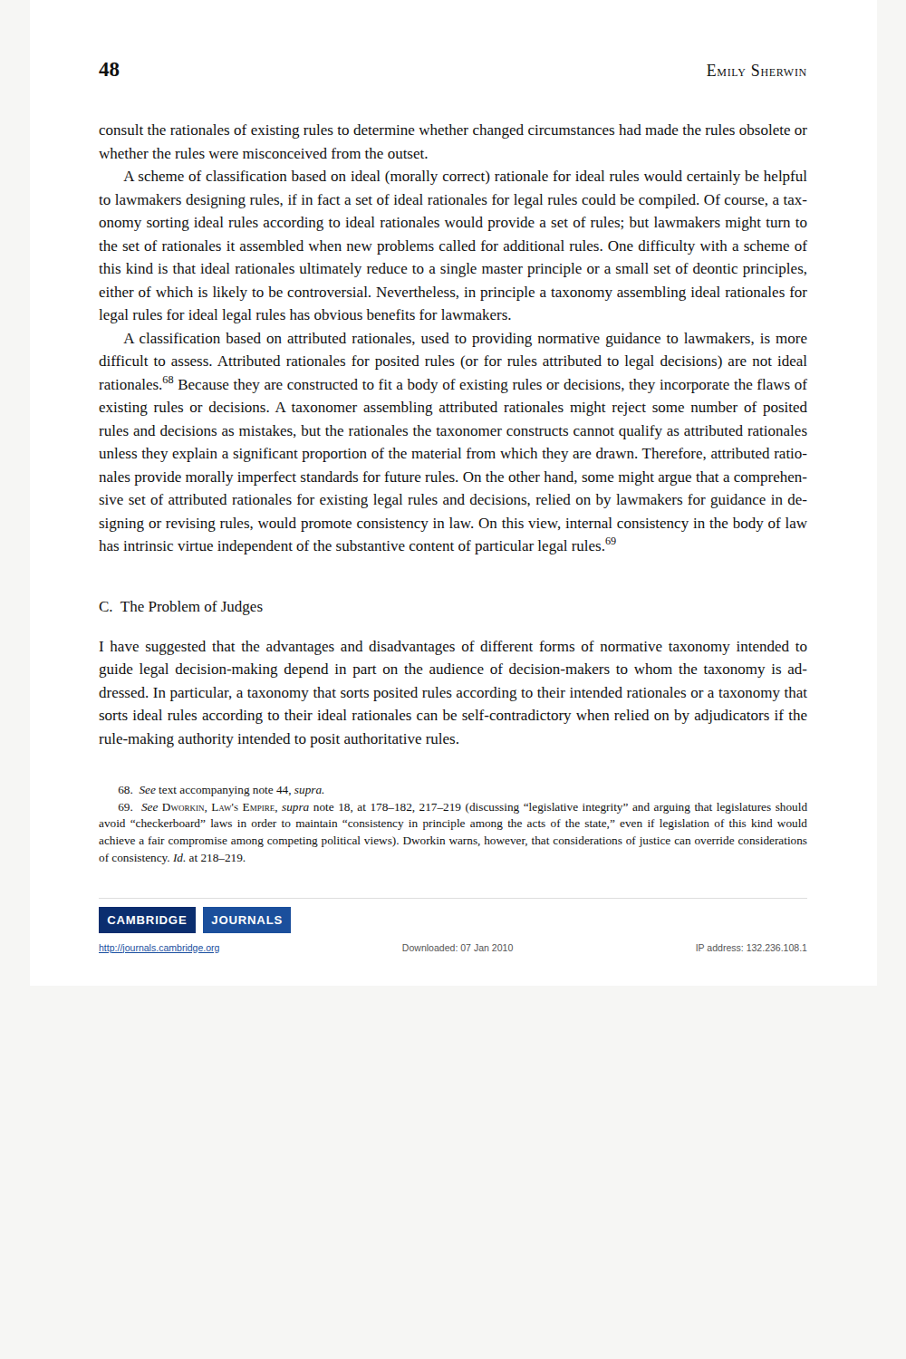48 Emily Sherwin
consult the rationales of existing rules to determine whether changed circumstances had made the rules obsolete or whether the rules were misconceived from the outset.
A scheme of classification based on ideal (morally correct) rationale for ideal rules would certainly be helpful to lawmakers designing rules, if in fact a set of ideal rationales for legal rules could be compiled. Of course, a taxonomy sorting ideal rules according to ideal rationales would provide a set of rules; but lawmakers might turn to the set of rationales it assembled when new problems called for additional rules. One difficulty with a scheme of this kind is that ideal rationales ultimately reduce to a single master principle or a small set of deontic principles, either of which is likely to be controversial. Nevertheless, in principle a taxonomy assembling ideal rationales for legal rules for ideal legal rules has obvious benefits for lawmakers.
A classification based on attributed rationales, used to providing normative guidance to lawmakers, is more difficult to assess. Attributed rationales for posited rules (or for rules attributed to legal decisions) are not ideal rationales.68 Because they are constructed to fit a body of existing rules or decisions, they incorporate the flaws of existing rules or decisions. A taxonomer assembling attributed rationales might reject some number of posited rules and decisions as mistakes, but the rationales the taxonomer constructs cannot qualify as attributed rationales unless they explain a significant proportion of the material from which they are drawn. Therefore, attributed rationales provide morally imperfect standards for future rules. On the other hand, some might argue that a comprehensive set of attributed rationales for existing legal rules and decisions, relied on by lawmakers for guidance in designing or revising rules, would promote consistency in law. On this view, internal consistency in the body of law has intrinsic virtue independent of the substantive content of particular legal rules.69
C. The Problem of Judges
I have suggested that the advantages and disadvantages of different forms of normative taxonomy intended to guide legal decision-making depend in part on the audience of decision-makers to whom the taxonomy is addressed. In particular, a taxonomy that sorts posited rules according to their intended rationales or a taxonomy that sorts ideal rules according to their ideal rationales can be self-contradictory when relied on by adjudicators if the rule-making authority intended to posit authoritative rules.
68. See text accompanying note 44, supra.
69. See Dworkin, Law's Empire, supra note 18, at 178–182, 217–219 (discussing “legislative integrity” and arguing that legislatures should avoid “checkerboard” laws in order to maintain “consistency in principle among the acts of the state,” even if legislation of this kind would achieve a fair compromise among competing political views). Dworkin warns, however, that considerations of justice can override considerations of consistency. Id. at 218–219.
CAMBRIDGE JOURNALS
http://journals.cambridge.org Downloaded: 07 Jan 2010 IP address: 132.236.108.1